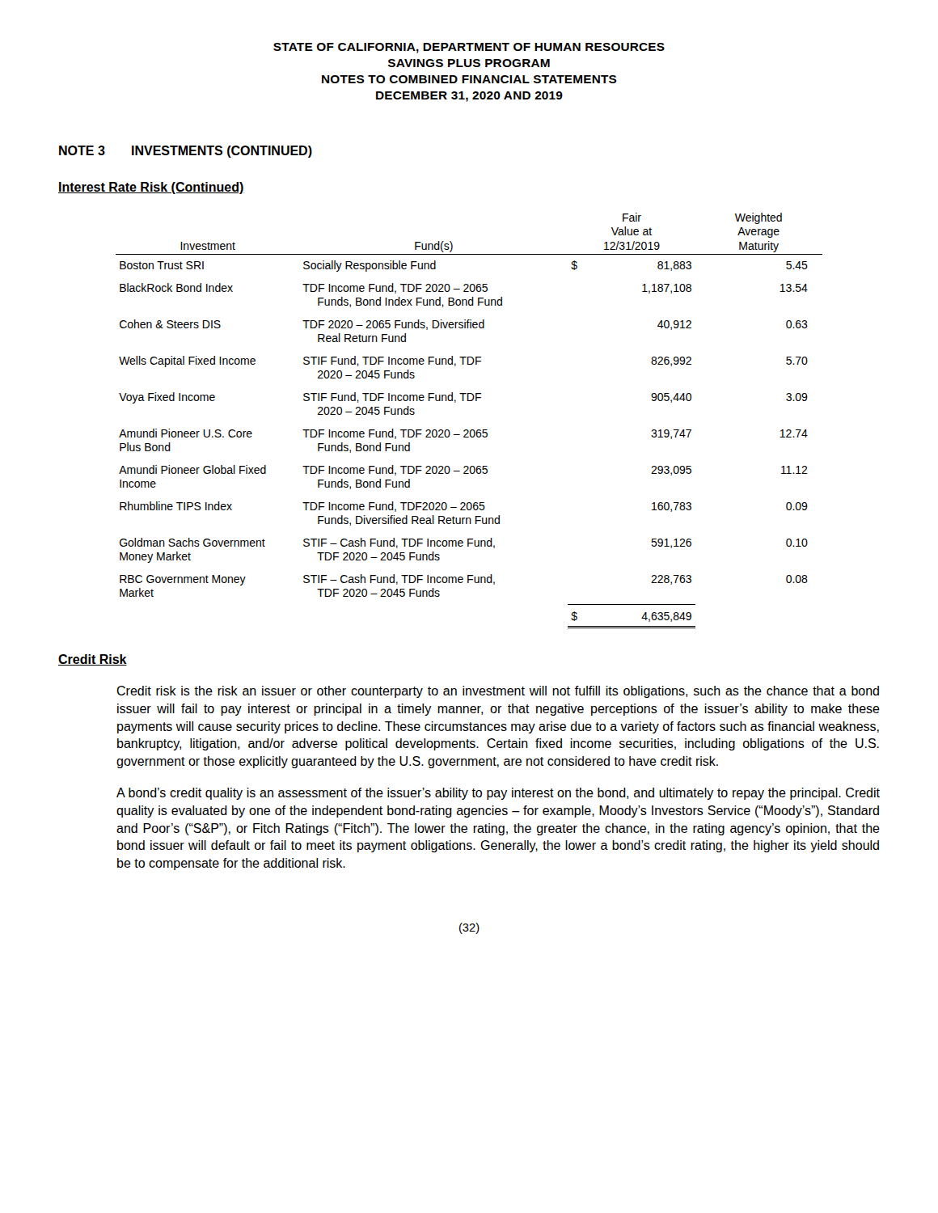STATE OF CALIFORNIA, DEPARTMENT OF HUMAN RESOURCES
SAVINGS PLUS PROGRAM
NOTES TO COMBINED FINANCIAL STATEMENTS
DECEMBER 31, 2020 AND 2019
NOTE 3 INVESTMENTS (CONTINUED)
Interest Rate Risk (Continued)
| | | Fair Value at | Weighted Average |
| --- | --- | --- | --- |
| Investment | Fund(s) | 12/31/2019 | Maturity |
| Boston Trust SRI | Socially Responsible Fund | $ | 81,883 | 5.45 |
| BlackRock Bond Index | TDF Income Fund, TDF 2020 – 2065 Funds, Bond Index Fund, Bond Fund | | 1,187,108 | 13.54 |
| Cohen & Steers DIS | TDF 2020 – 2065 Funds, Diversified Real Return Fund | | 40,912 | 0.63 |
| Wells Capital Fixed Income | STIF Fund, TDF Income Fund, TDF 2020 – 2045 Funds | | 826,992 | 5.70 |
| Voya Fixed Income | STIF Fund, TDF Income Fund, TDF 2020 – 2045 Funds | | 905,440 | 3.09 |
| Amundi Pioneer U.S. Core Plus Bond | TDF Income Fund, TDF 2020 – 2065 Funds, Bond Fund | | 319,747 | 12.74 |
| Amundi Pioneer Global Fixed Income | TDF Income Fund, TDF 2020 – 2065 Funds, Bond Fund | | 293,095 | 11.12 |
| Rhumbline TIPS Index | TDF Income Fund, TDF2020 – 2065 Funds, Diversified Real Return Fund | | 160,783 | 0.09 |
| Goldman Sachs Government Money Market | STIF – Cash Fund, TDF Income Fund, TDF 2020 – 2045 Funds | | 591,126 | 0.10 |
| RBC Government Money Market | STIF – Cash Fund, TDF Income Fund, TDF 2020 – 2045 Funds | | 228,763 | 0.08 |
| | | $ | 4,635,849 | |
Credit Risk
Credit risk is the risk an issuer or other counterparty to an investment will not fulfill its obligations, such as the chance that a bond issuer will fail to pay interest or principal in a timely manner, or that negative perceptions of the issuer’s ability to make these payments will cause security prices to decline. These circumstances may arise due to a variety of factors such as financial weakness, bankruptcy, litigation, and/or adverse political developments. Certain fixed income securities, including obligations of the U.S. government or those explicitly guaranteed by the U.S. government, are not considered to have credit risk.
A bond’s credit quality is an assessment of the issuer’s ability to pay interest on the bond, and ultimately to repay the principal. Credit quality is evaluated by one of the independent bond-rating agencies – for example, Moody’s Investors Service (“Moody’s”), Standard and Poor’s (“S&P”), or Fitch Ratings (“Fitch”). The lower the rating, the greater the chance, in the rating agency’s opinion, that the bond issuer will default or fail to meet its payment obligations. Generally, the lower a bond’s credit rating, the higher its yield should be to compensate for the additional risk.
(32)